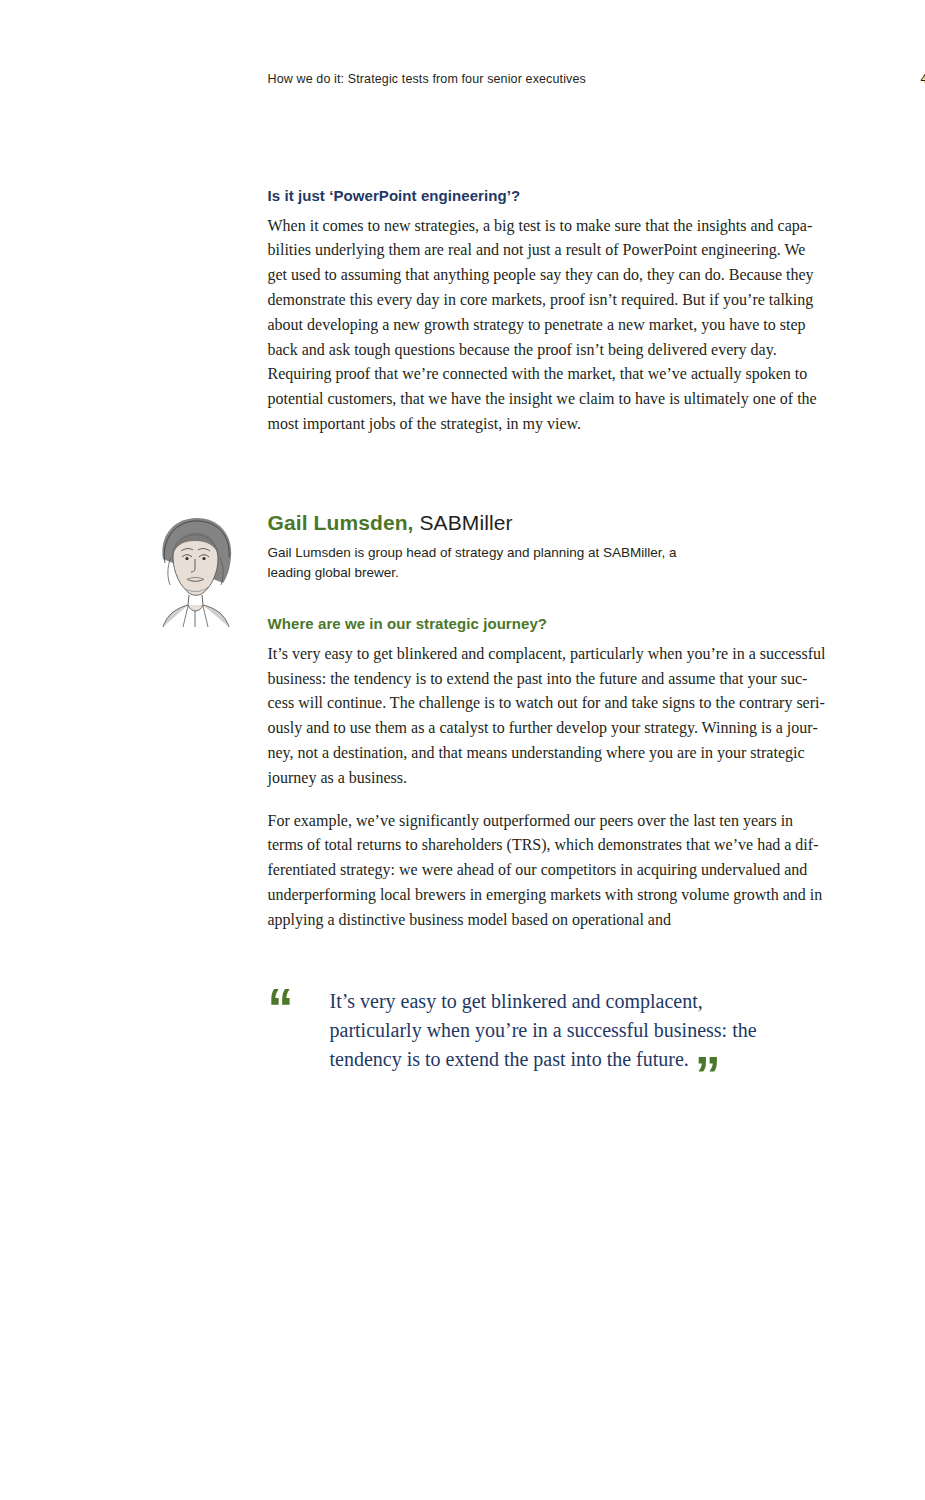How we do it: Strategic tests from four senior executives 4
Is it just ‘PowerPoint engineering’?
When it comes to new strategies, a big test is to make sure that the insights and capabilities underlying them are real and not just a result of PowerPoint engineering. We get used to assuming that anything people say they can do, they can do. Because they demonstrate this every day in core markets, proof isn’t required. But if you’re talking about developing a new growth strategy to penetrate a new market, you have to step back and ask tough questions because the proof isn’t being delivered every day. Requiring proof that we’re connected with the market, that we’ve actually spoken to potential customers, that we have the insight we claim to have is ultimately one of the most important jobs of the strategist, in my view.
Gail Lumsden, SABMiller
Gail Lumsden is group head of strategy and planning at SABMiller, a leading global brewer.
Where are we in our strategic journey?
It’s very easy to get blinkered and complacent, particularly when you’re in a successful business: the tendency is to extend the past into the future and assume that your success will continue. The challenge is to watch out for and take signs to the contrary seriously and to use them as a catalyst to further develop your strategy. Winning is a journey, not a destination, and that means understanding where you are in your strategic journey as a business.
For example, we’ve significantly outperformed our peers over the last ten years in terms of total returns to shareholders (TRS), which demonstrates that we’ve had a differentiated strategy: we were ahead of our competitors in acquiring undervalued and underperforming local brewers in emerging markets with strong volume growth and in applying a distinctive business model based on operational and
“ It’s very easy to get blinkered and complacent, particularly when you’re in a successful business: the tendency is to extend the past into the future.”